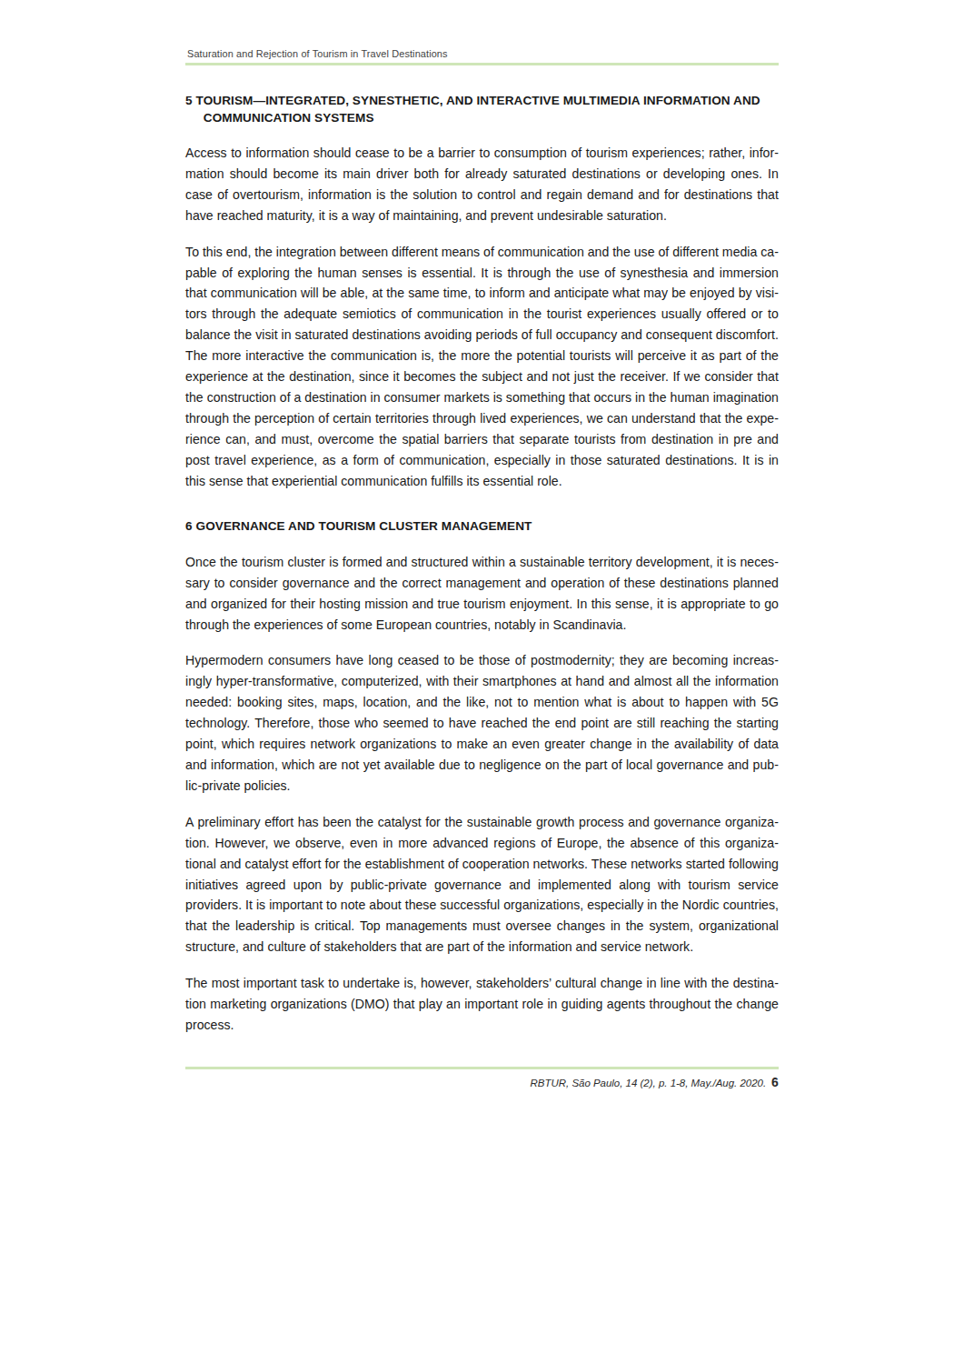Saturation and Rejection of Tourism in Travel Destinations
5 TOURISM—INTEGRATED, SYNESTHETIC, AND INTERACTIVE MULTIMEDIA INFORMATION AND COMMUNICA­TION SYSTEMS
Access to information should cease to be a barrier to consumption of tourism experiences; rather, information should become its main driver both for already saturated destinations or developing ones. In case of overtourism, information is the solution to control and regain demand and for destinations that have reached maturity, it is a way of maintaining, and prevent undesirable saturation.
To this end, the integration between different means of communication and the use of different media capable of exploring the human senses is essential. It is through the use of synesthesia and immersion that communication will be able, at the same time, to inform and anticipate what may be enjoyed by visitors through the adequate semiotics of communication in the tourist experiences usually offered or to balance the visit in saturated destinations avoiding periods of full occupancy and consequent discomfort. The more interactive the communication is, the more the potential tourists will perceive it as part of the experience at the destination, since it becomes the subject and not just the receiver. If we consider that the construction of a destination in consumer markets is something that occurs in the human imagination through the perception of certain territories through lived experiences, we can understand that the experience can, and must, overcome the spatial barriers that separate tourists from destination in pre and post travel experience, as a form of communication, especially in those saturated destinations. It is in this sense that experiential communication fulfills its essential role.
6 GOVERNANCE AND TOURISM CLUSTER MANAGEMENT
Once the tourism cluster is formed and structured within a sustainable territory development, it is necessary to consider governance and the correct management and operation of these destinations planned and organized for their hosting mission and true tourism enjoyment. In this sense, it is appropriate to go through the experiences of some European countries, notably in Scandinavia.
Hypermodern consumers have long ceased to be those of postmodernity; they are becoming increasingly hyper-transformative, computerized, with their smartphones at hand and almost all the information needed: booking sites, maps, location, and the like, not to mention what is about to happen with 5G technology. Therefore, those who seemed to have reached the end point are still reaching the starting point, which requires network organizations to make an even greater change in the availability of data and information, which are not yet available due to negligence on the part of local governance and public-private policies.
A preliminary effort has been the catalyst for the sustainable growth process and governance organization. However, we observe, even in more advanced regions of Europe, the absence of this organizational and catalyst effort for the establishment of cooperation networks. These networks started following initiatives agreed upon by public-private governance and implemented along with tourism service providers. It is important to note about these successful organizations, especially in the Nordic countries, that the leadership is critical. Top managements must oversee changes in the system, organizational structure, and culture of stakeholders that are part of the information and service network.
The most important task to undertake is, however, stakeholders’ cultural change in line with the destination marketing organizations (DMO) that play an important role in guiding agents throughout the change process.
RBTUR, São Paulo, 14 (2), p. 1-8, May./Aug. 2020.6